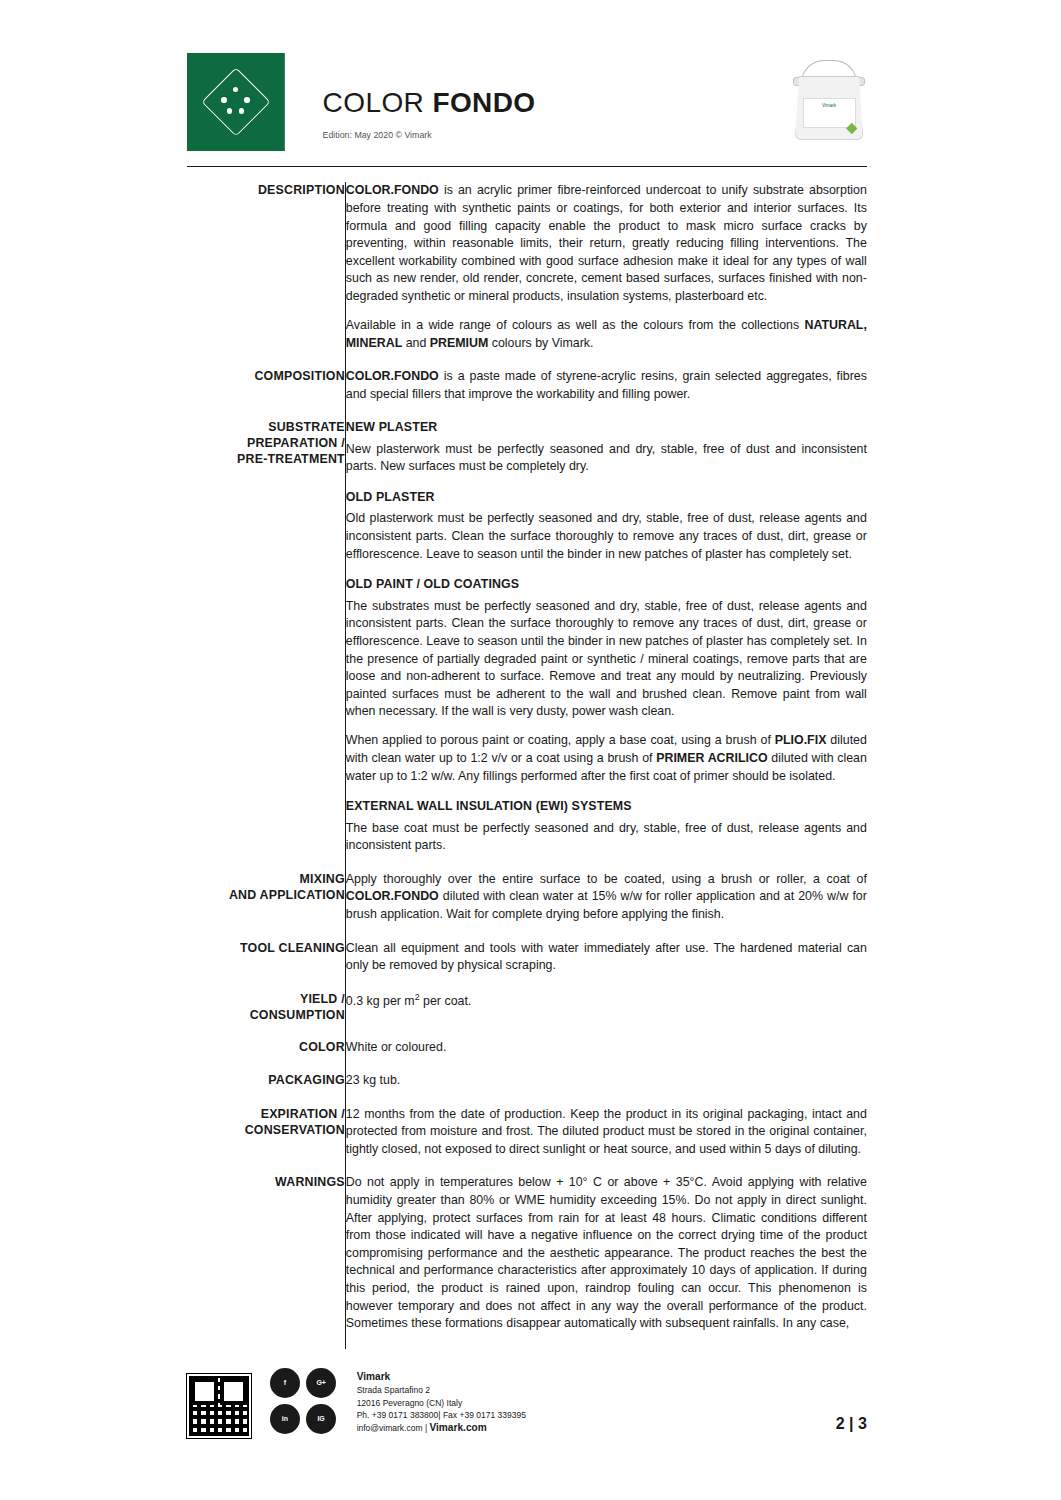COLOR FONDO
Edition: May 2020 © Vimark
Vimark
| DESCRIPTION | COLOR.FONDO is an acrylic primer fibre-reinforced undercoat to unify substrate absorption before treating with synthetic paints or coatings, for both exterior and interior surfaces. Its formula and good filling capacity enable the product to mask micro surface cracks by preventing, within reasonable limits, their return, greatly reducing filling interventions. The excellent workability combined with good surface adhesion make it ideal for any types of wall such as new render, old render, concrete, cement based surfaces, surfaces finished with non-degraded synthetic or mineral products, insulation systems, plasterboard etc. Available in a wide range of colours as well as the colours from the collections NATURAL, MINERAL and PREMIUM colours by Vimark. |
| COMPOSITION | COLOR.FONDO is a paste made of styrene-acrylic resins, grain selected aggregates, fibres and special fillers that improve the workability and filling power. |
| SUBSTRATE PREPARATION / PRE-TREATMENT | NEW PLASTER New plasterwork must be perfectly seasoned and dry, stable, free of dust and inconsistent parts. New surfaces must be completely dry. OLD PLASTER Old plasterwork must be perfectly seasoned and dry, stable, free of dust, release agents and inconsistent parts. Clean the surface thoroughly to remove any traces of dust, dirt, grease or efflorescence. Leave to season until the binder in new patches of plaster has completely set. OLD PAINT / OLD COATINGS The substrates must be perfectly seasoned and dry, stable, free of dust, release agents and inconsistent parts. Clean the surface thoroughly to remove any traces of dust, dirt, grease or efflorescence. Leave to season until the binder in new patches of plaster has completely set. In the presence of partially degraded paint or synthetic / mineral coatings, remove parts that are loose and non-adherent to surface. Remove and treat any mould by neutralizing. Previously painted surfaces must be adherent to the wall and brushed clean. Remove paint from wall when necessary. If the wall is very dusty, power wash clean. When applied to porous paint or coating, apply a base coat, using a brush of PLIO.FIX diluted with clean water up to 1:2 v/v or a coat using a brush of PRIMER ACRILICO diluted with clean water up to 1:2 w/w. Any fillings performed after the first coat of primer should be isolated. EXTERNAL WALL INSULATION (EWI) SYSTEMS The base coat must be perfectly seasoned and dry, stable, free of dust, release agents and inconsistent parts. |
| MIXING AND APPLICATION | Apply thoroughly over the entire surface to be coated, using a brush or roller, a coat of COLOR.FONDO diluted with clean water at 15% w/w for roller application and at 20% w/w for brush application. Wait for complete drying before applying the finish. |
| TOOL CLEANING | Clean all equipment and tools with water immediately after use. The hardened material can only be removed by physical scraping. |
| YIELD / CONSUMPTION | 0.3 kg per m 2 per coat. |
| COLOR | White or coloured. |
| PACKAGING | 23 kg tub. |
| EXPIRATION / CONSERVATION | 12 months from the date of production. Keep the product in its original packaging, intact and protected from moisture and frost. The diluted product must be stored in the original container, tightly closed, not exposed to direct sunlight or heat source, and used within 5 days of diluting. |
| WARNINGS | Do not apply in temperatures below + 10° C or above + 35°C. Avoid applying with relative humidity greater than 80% or WME humidity exceeding 15%. Do not apply in direct sunlight. After applying, protect surfaces from rain for at least 48 hours. Climatic conditions different from those indicated will have a negative influence on the correct drying time of the product compromising performance and the aesthetic appearance. The product reaches the best the technical and performance characteristics after approximately 10 days of application. If during this period, the product is rained upon, raindrop fouling can occur. This phenomenon is however temporary and does not affect in any way the overall performance of the product. Sometimes these formations disappear automatically with subsequent rainfalls. In any case, |
fG+in IG
Vimark
Strada Spartafino 2
12016 Peveragno (CN) Italy
Ph. +39 0171 383800| Fax +39 0171 339395
info@vimark.com | Vimark.com
2 | 3